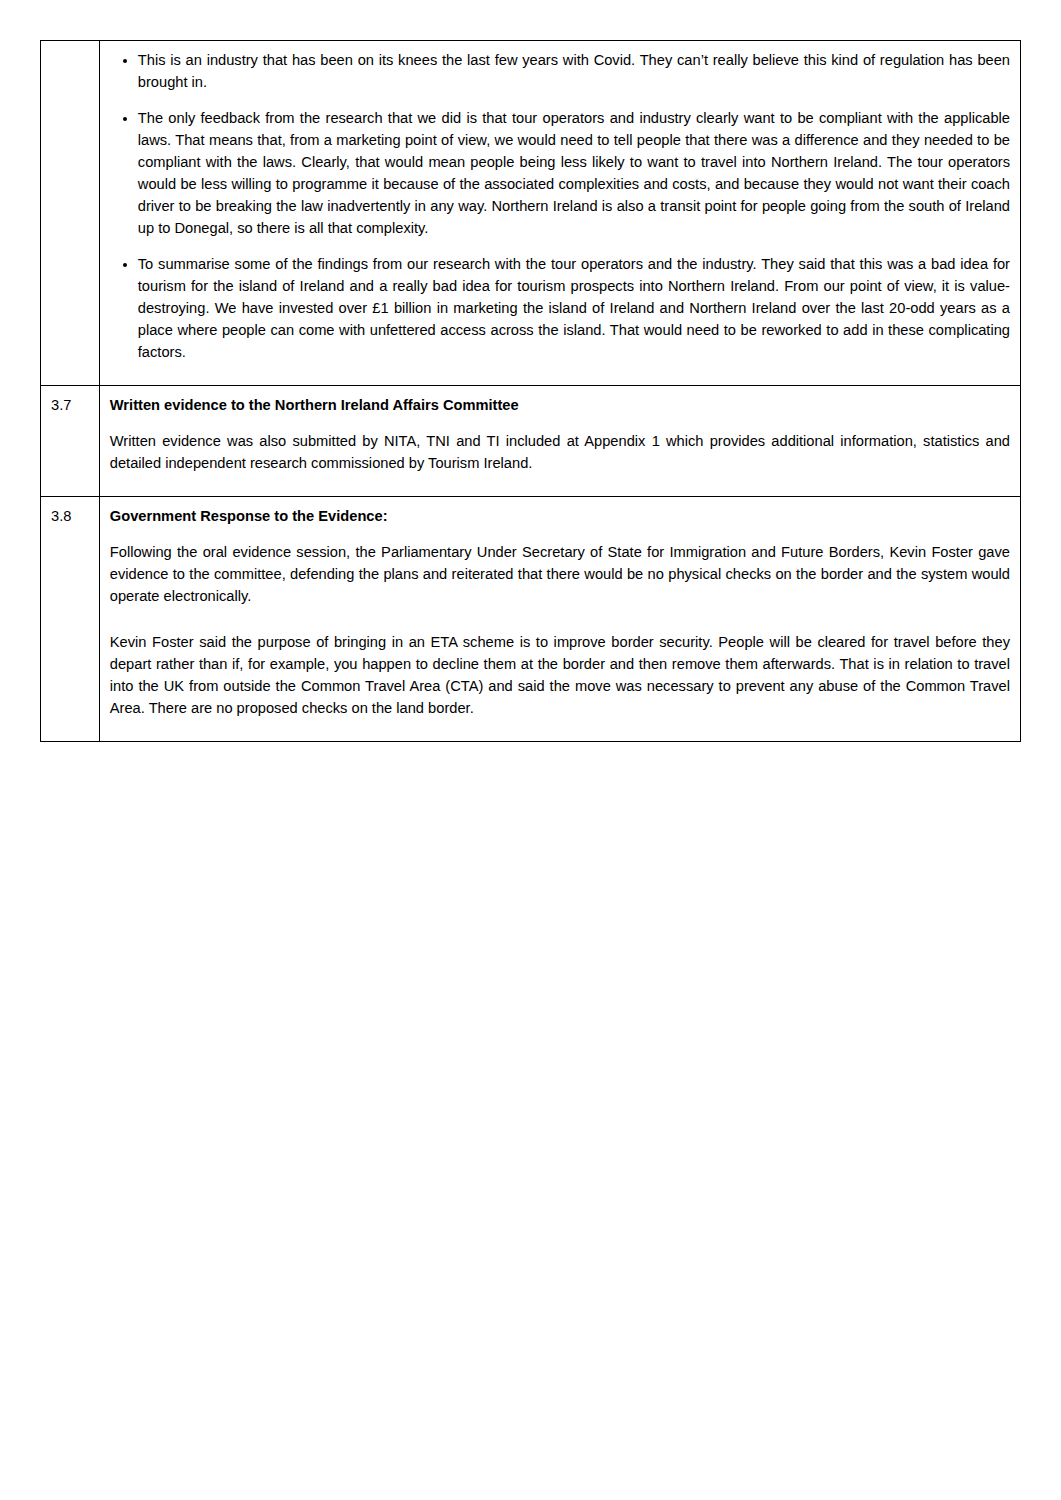| | This is an industry that has been on its knees the last few years with Covid. They can’t really believe this kind of regulation has been brought in. The only feedback from the research that we did is that tour operators and industry clearly want to be compliant with the applicable laws. That means that, from a marketing point of view, we would need to tell people that there was a difference and they needed to be compliant with the laws. Clearly, that would mean people being less likely to want to travel into Northern Ireland. The tour operators would be less willing to programme it because of the associated complexities and costs, and because they would not want their coach driver to be breaking the law inadvertently in any way. Northern Ireland is also a transit point for people going from the south of Ireland up to Donegal, so there is all that complexity. To summarise some of the findings from our research with the tour operators and the industry. They said that this was a bad idea for tourism for the island of Ireland and a really bad idea for tourism prospects into Northern Ireland. From our point of view, it is value-destroying. We have invested over £1 billion in marketing the island of Ireland and Northern Ireland over the last 20-odd years as a place where people can come with unfettered access across the island. That would need to be reworked to add in these complicating factors. |
| 3.7 | Written evidence to the Northern Ireland Affairs Committee Written evidence was also submitted by NITA, TNI and TI included at Appendix 1 which provides additional information, statistics and detailed independent research commissioned by Tourism Ireland. |
| 3.8 | Government Response to the Evidence: Following the oral evidence session, the Parliamentary Under Secretary of State for Immigration and Future Borders, Kevin Foster gave evidence to the committee, defending the plans and reiterated that there would be no physical checks on the border and the system would operate electronically. Kevin Foster said the purpose of bringing in an ETA scheme is to improve border security. People will be cleared for travel before they depart rather than if, for example, you happen to decline them at the border and then remove them afterwards. That is in relation to travel into the UK from outside the Common Travel Area (CTA) and said the move was necessary to prevent any abuse of the Common Travel Area. There are no proposed checks on the land border. |